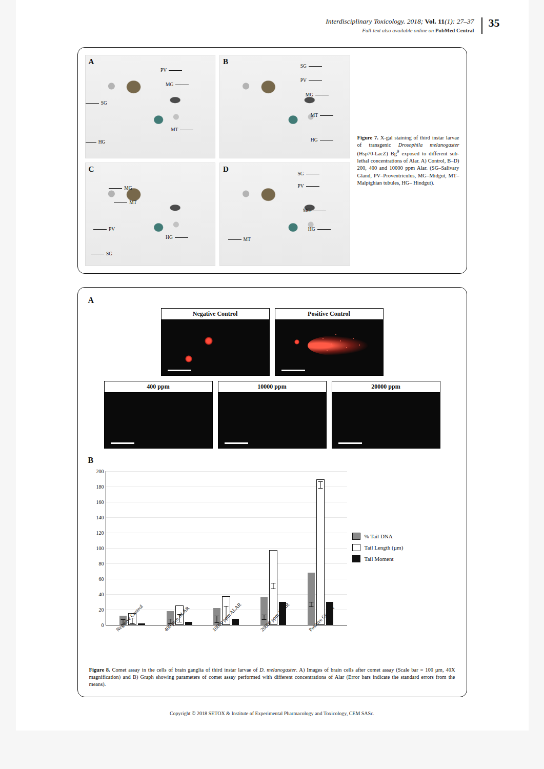Interdisciplinary Toxicology. 2018; Vol. 11(1): 27–37
Full-text also available online on PubMed Central
35
A
PV MG SG MT HG
B
SG PV MG MT HG
C
MG MT PV HG SG
D
SG PV MG HG MT
Figure 7. X-gal staining of third instar larvae of transgenic Drosophila melanogaster (Hsp70-LacZ) Bg9 exposed to different sub-lethal concentrations of Alar. A) Control, B–D) 200, 400 and 10000 ppm Alar. (SG–Salivary Gland, PV–Proventriculus, MG–Midgut, MT–Malpighian tubules, HG– Hindgut).
A
Negative Control
Positive Control
400 ppm
10000 ppm
20000 ppm
B
200
180
160
140
120
100
80
60
40
20
0
Negative Control 400 ppm ALAR 10000 ppm ALAR 20000 ppm ALAR Positive Control
% Tail DNA
Tail Length (µm)
Tail Moment
Figure 8. Comet assay in the cells of brain ganglia of third instar larvae of D. melanogaster. A) Images of brain cells after comet assay (Scale bar = 100 µm, 40X magnification) and B) Graph showing parameters of comet assay performed with different concentrations of Alar (Error bars indicate the standard errors from the means).
Copyright © 2018 SETOX & Institute of Experimental Pharmacology and Toxicology, CEM SASc.